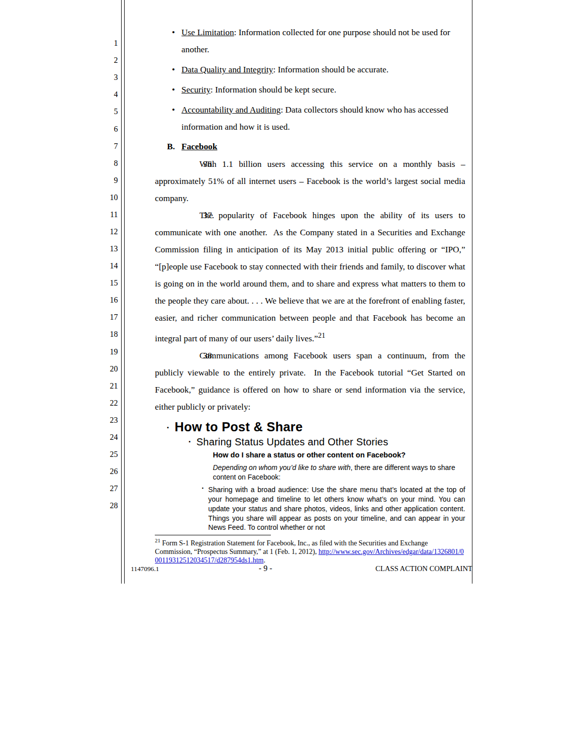1
2
3
4
5
6
7
8
9
10
11
12
13
14
15
16
17
18
19
20
21
22
23
24
25
26
27
28
•
Use Limitation: Information collected for one purpose should not be used for another.
•
Data Quality and Integrity: Information should be accurate.
•
Security: Information should be kept secure.
•
Accountability and Auditing: Data collectors should know who has accessed information and how it is used.
B.
Facebook
36. With 1.1 billion users accessing this service on a monthly basis – approximately 51% of all internet users – Facebook is the world’s largest social media company.
37. The popularity of Facebook hinges upon the ability of its users to communicate with one another. As the Company stated in a Securities and Exchange Commission filing in anticipation of its May 2013 initial public offering or “IPO,” “[p]eople use Facebook to stay connected with their friends and family, to discover what is going on in the world around them, and to share and express what matters to them to the people they care about. . . . We believe that we are at the forefront of enabling faster, easier, and richer communication between people and that Facebook has become an integral part of many of our users’ daily lives.”21
38. Communications among Facebook users span a continuum, from the publicly viewable to the entirely private. In the Facebook tutorial “Get Started on Facebook,” guidance is offered on how to share or send information via the service, either publicly or privately:
▪ How to Post & Share
▪ Sharing Status Updates and Other Stories
How do I share a status or other content on Facebook?
Depending on whom you’d like to share with, there are different ways to share content on Facebook:
▪ Sharing with a broad audience: Use the share menu that’s located at the top of your homepage and timeline to let others know what’s on your mind. You can update your status and share photos, videos, links and other application content. Things you share will appear as posts on your timeline, and can appear in your News Feed. To control whether or not
21 Form S-1 Registration Statement for Facebook, Inc., as filed with the Securities and Exchange Commission, “Prospectus Summary,” at 1 (Feb. 1, 2012), http://www.sec.gov/Archives/edgar/data/1326801/000119312512034517/d287954ds1.htm.
1147096.1
- 9 -
CLASS ACTION COMPLAINT